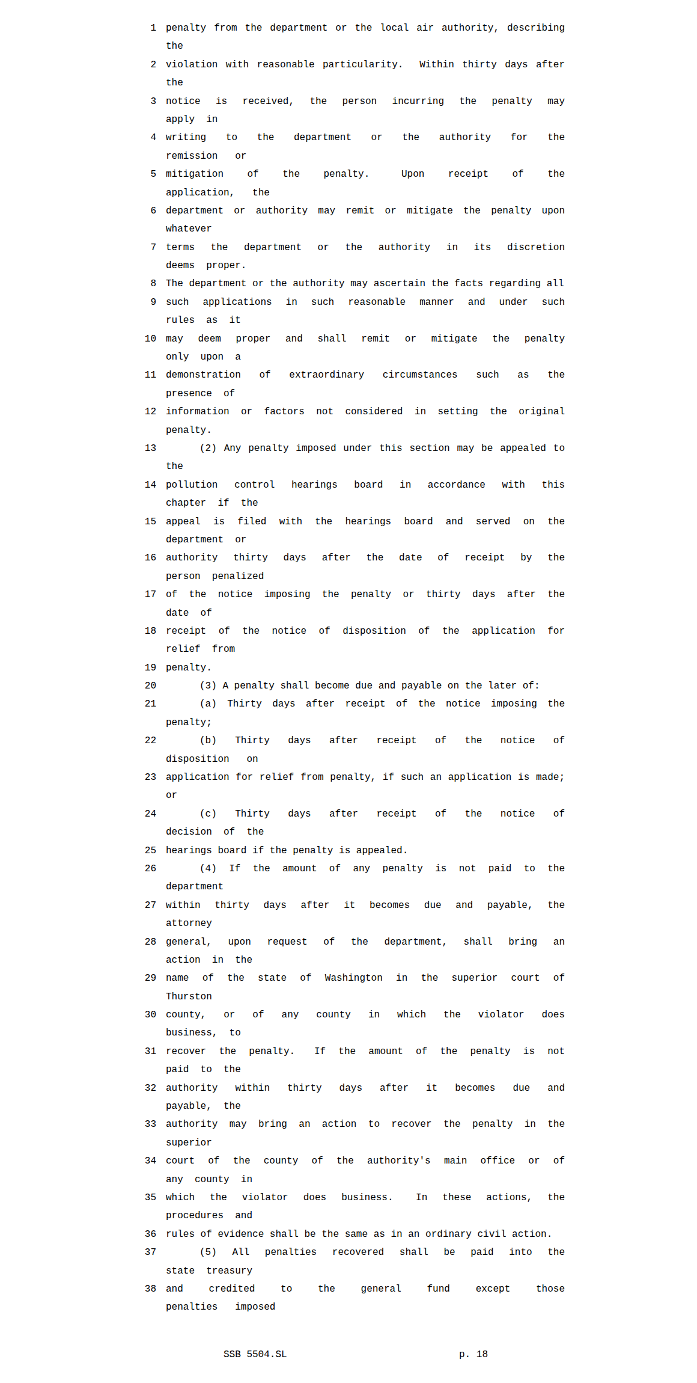penalty from the department or the local air authority, describing the
violation with reasonable particularity. Within thirty days after the
notice is received, the person incurring the penalty may apply in
writing to the department or the authority for the remission or
mitigation of the penalty. Upon receipt of the application, the
department or authority may remit or mitigate the penalty upon whatever
terms the department or the authority in its discretion deems proper.
The department or the authority may ascertain the facts regarding all
such applications in such reasonable manner and under such rules as it
may deem proper and shall remit or mitigate the penalty only upon a
demonstration of extraordinary circumstances such as the presence of
information or factors not considered in setting the original penalty.
(2) Any penalty imposed under this section may be appealed to the
pollution control hearings board in accordance with this chapter if the
appeal is filed with the hearings board and served on the department or
authority thirty days after the date of receipt by the person penalized
of the notice imposing the penalty or thirty days after the date of
receipt of the notice of disposition of the application for relief from
penalty.
(3) A penalty shall become due and payable on the later of:
(a) Thirty days after receipt of the notice imposing the penalty;
(b) Thirty days after receipt of the notice of disposition on
application for relief from penalty, if such an application is made; or
(c) Thirty days after receipt of the notice of decision of the
hearings board if the penalty is appealed.
(4) If the amount of any penalty is not paid to the department
within thirty days after it becomes due and payable, the attorney
general, upon request of the department, shall bring an action in the
name of the state of Washington in the superior court of Thurston
county, or of any county in which the violator does business, to
recover the penalty. If the amount of the penalty is not paid to the
authority within thirty days after it becomes due and payable, the
authority may bring an action to recover the penalty in the superior
court of the county of the authority's main office or of any county in
which the violator does business. In these actions, the procedures and
rules of evidence shall be the same as in an ordinary civil action.
(5) All penalties recovered shall be paid into the state treasury
and credited to the general fund except those penalties imposed
SSB 5504.SL p. 18